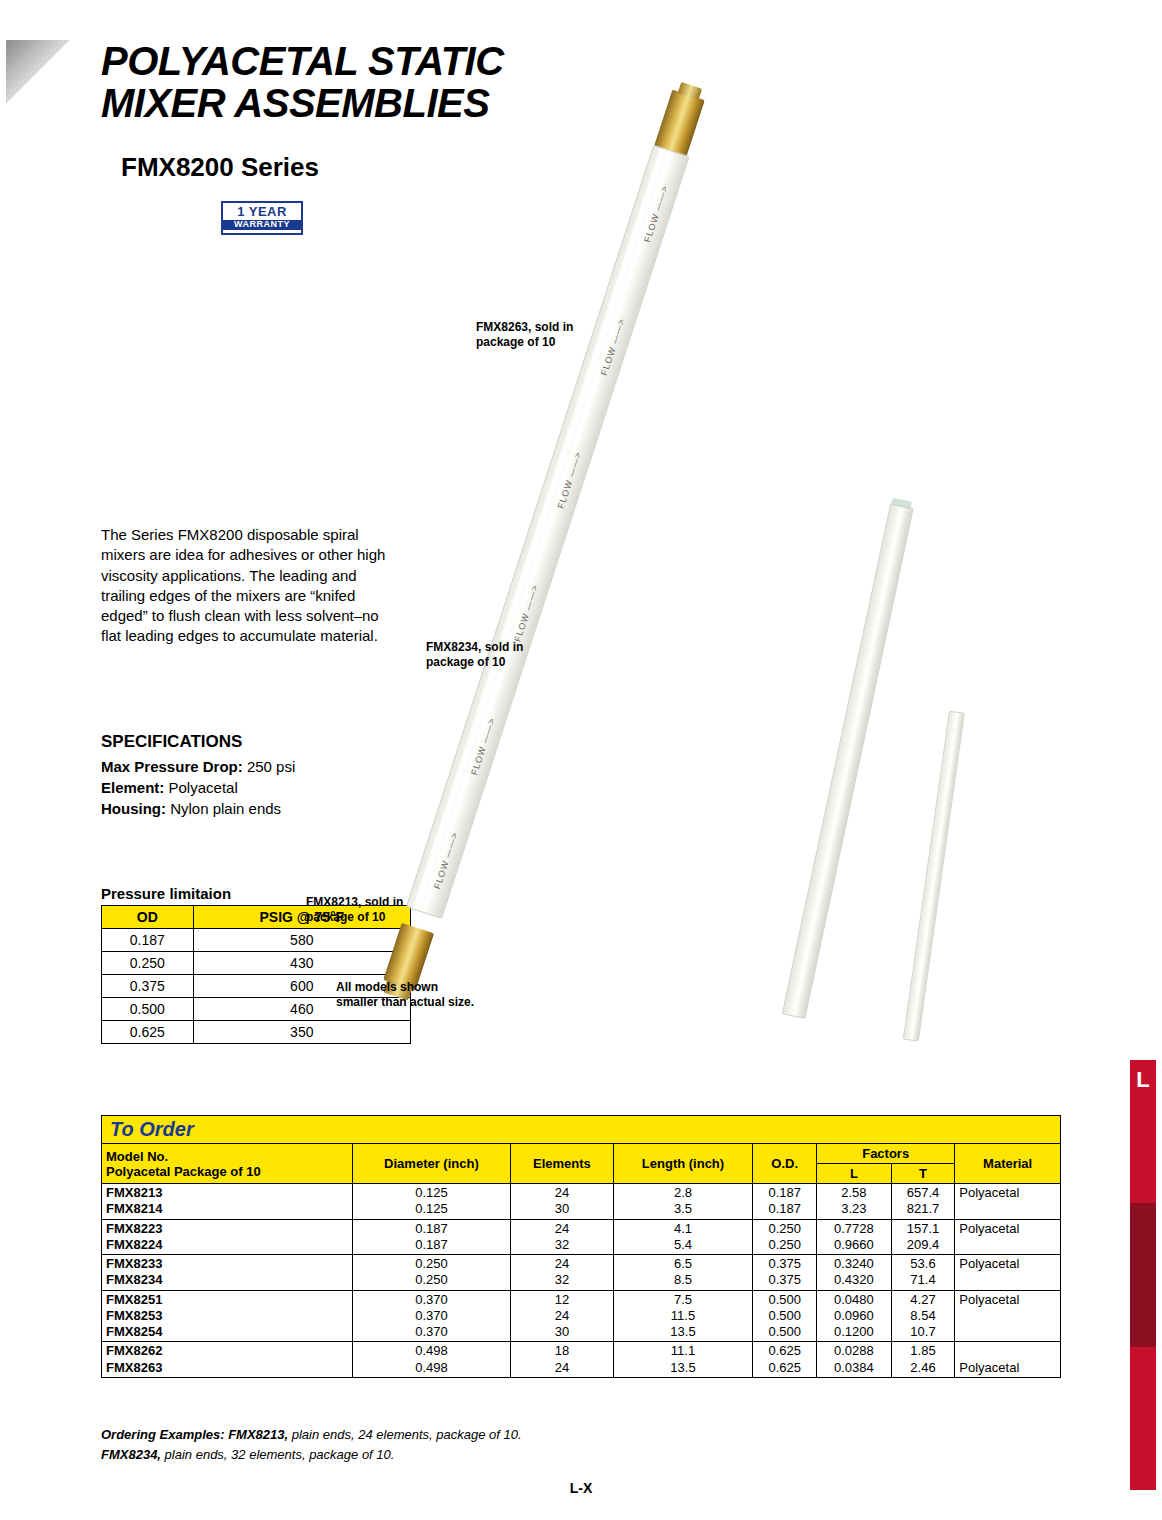Polyacetal Static
Mixer Assemblies
FMX8200 Series
1 YEAR
WARRANTY
The Series FMX8200 disposable spiral mixers are idea for adhesives or other high viscosity applications. The leading and trailing edges of the mixers are “knifed edged” to flush clean with less solvent–no flat leading edges to accumulate material.
SPECIFICATIONS
Max Pressure Drop: 250 psi
Element: Polyacetal
Housing: Nylon plain ends
Pressure limitaion
| OD | PSIG @ 75°F |
| --- | --- |
| 0.187 | 580 |
| 0.250 | 430 |
| 0.375 | 600 |
| 0.500 | 460 |
| 0.625 | 350 |
✦
FLOW ——> FLOW ——> FLOW ——> FLOW ——> FLOW ——> FLOW ——>
FMX8263, sold in
package of 10
FMX8234, sold in
package of 10
FMX8213, sold in
package of 10
All models shown
smaller than actual size.
To Order
| Model No. Polyacetal Package of 10 | Diameter (inch) | Elements | Length (inch) | O.D. | Factors | Material |
| --- | --- | --- | --- | --- | --- | --- |
| L | T |
| FMX8213 FMX8214 | 0.125 0.125 | 24 30 | 2.8 3.5 | 0.187 0.187 | 2.58 3.23 | 657.4 821.7 | Polyacetal |
| FMX8223 FMX8224 | 0.187 0.187 | 24 32 | 4.1 5.4 | 0.250 0.250 | 0.7728 0.9660 | 157.1 209.4 | Polyacetal |
| FMX8233 FMX8234 | 0.250 0.250 | 24 32 | 6.5 8.5 | 0.375 0.375 | 0.3240 0.4320 | 53.6 71.4 | Polyacetal |
| FMX8251 FMX8253 FMX8254 | 0.370 0.370 0.370 | 12 24 30 | 7.5 11.5 13.5 | 0.500 0.500 0.500 | 0.0480 0.0960 0.1200 | 4.27 8.54 10.7 | Polyacetal |
| FMX8262 FMX8263 | 0.498 0.498 | 18 24 | 11.1 13.5 | 0.625 0.625 | 0.0288 0.0384 | 1.85 2.46 | Polyacetal |
Ordering Examples: FMX8213, plain ends, 24 elements, package of 10.
FMX8234, plain ends, 32 elements, package of 10.
L-X
L